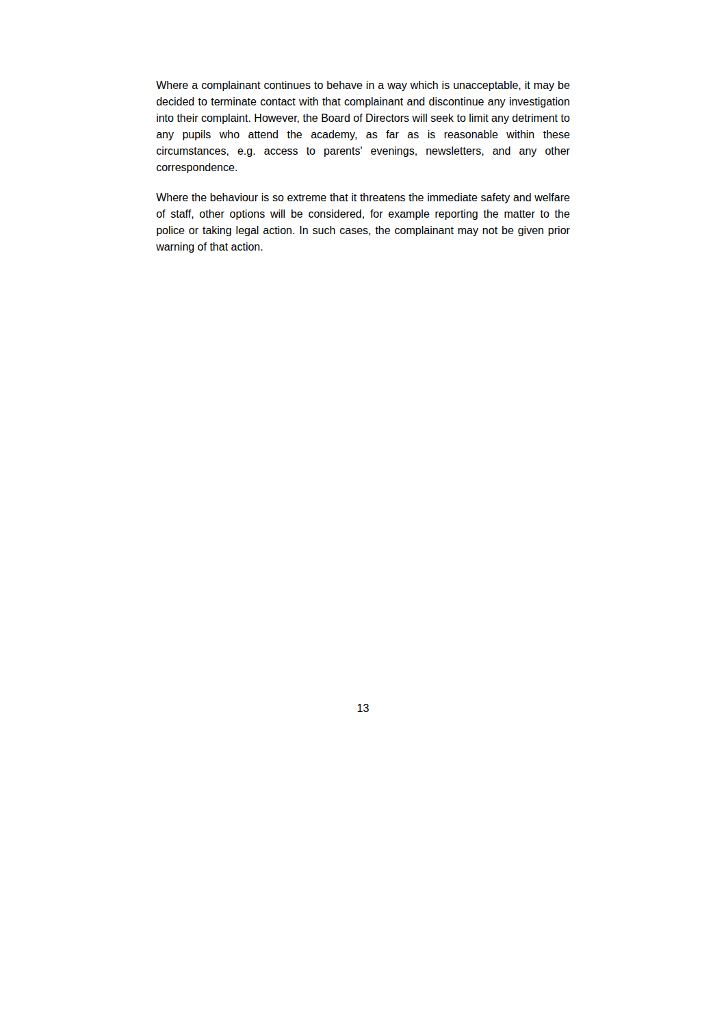Where a complainant continues to behave in a way which is unacceptable, it may be decided to terminate contact with that complainant and discontinue any investigation into their complaint. However, the Board of Directors will seek to limit any detriment to any pupils who attend the academy, as far as is reasonable within these circumstances, e.g. access to parents' evenings, newsletters, and any other correspondence.
Where the behaviour is so extreme that it threatens the immediate safety and welfare of staff, other options will be considered, for example reporting the matter to the police or taking legal action. In such cases, the complainant may not be given prior warning of that action.
13